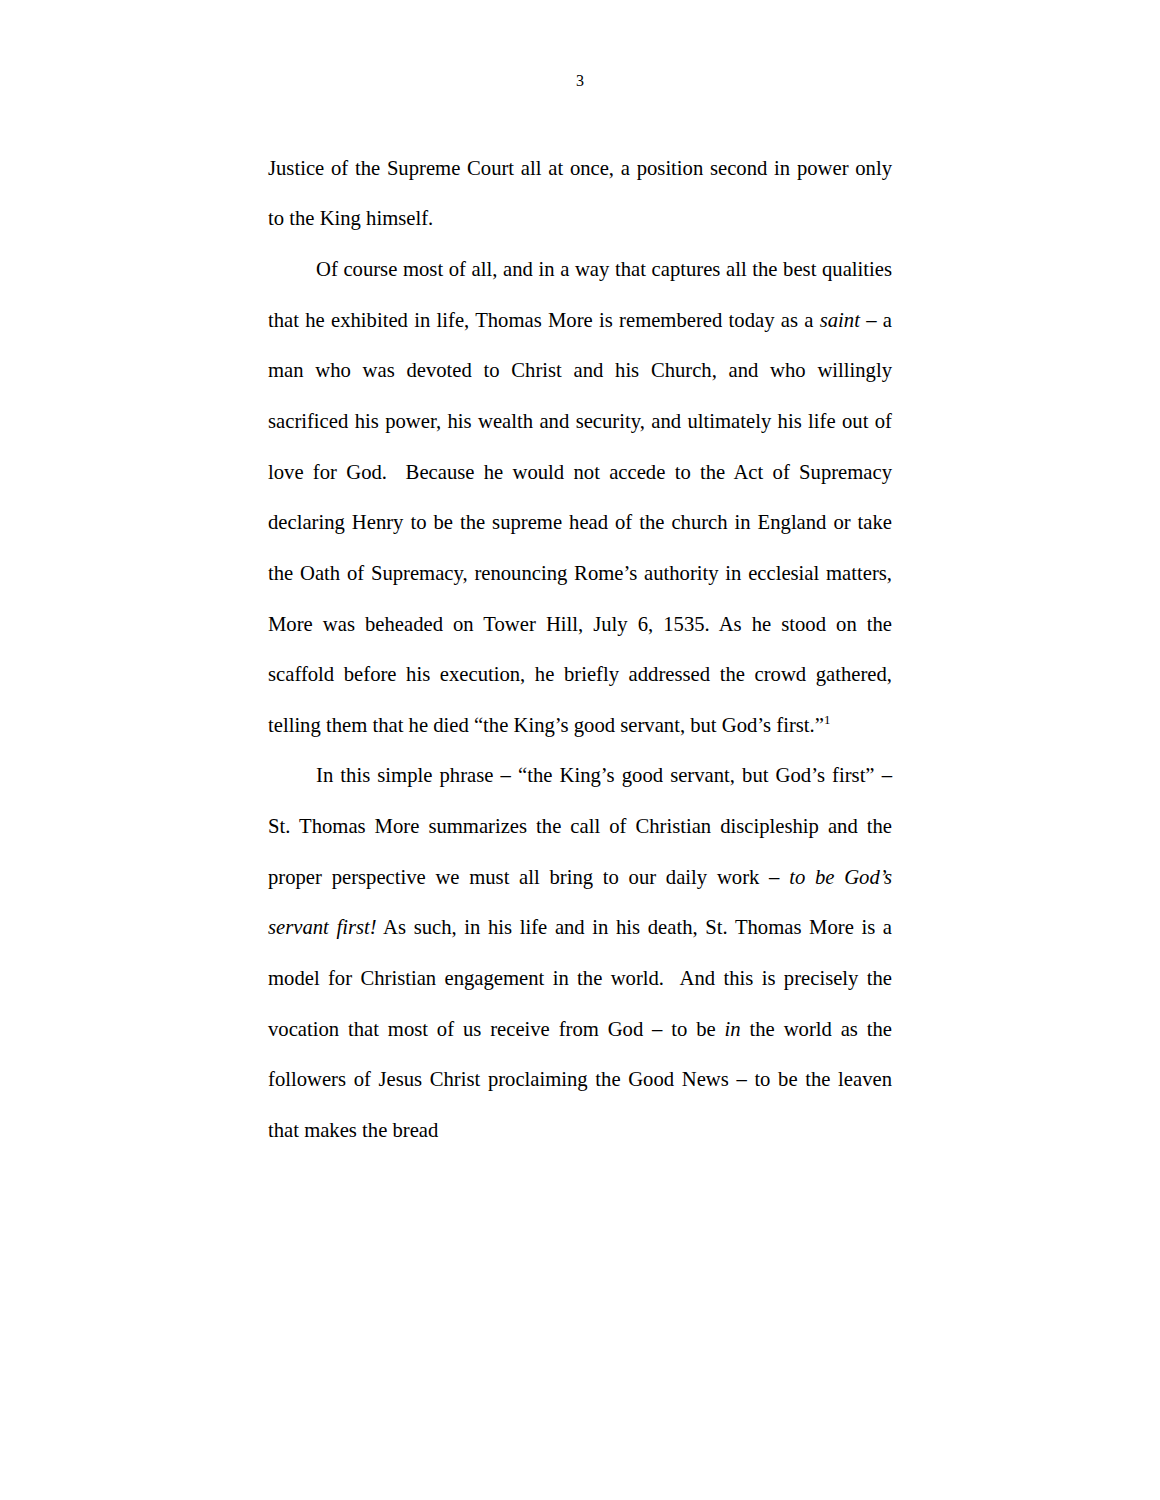3
Justice of the Supreme Court all at once, a position second in power only to the King himself.
Of course most of all, and in a way that captures all the best qualities that he exhibited in life, Thomas More is remembered today as a saint – a man who was devoted to Christ and his Church, and who willingly sacrificed his power, his wealth and security, and ultimately his life out of love for God. Because he would not accede to the Act of Supremacy declaring Henry to be the supreme head of the church in England or take the Oath of Supremacy, renouncing Rome’s authority in ecclesial matters, More was beheaded on Tower Hill, July 6, 1535. As he stood on the scaffold before his execution, he briefly addressed the crowd gathered, telling them that he died “the King’s good servant, but God’s first.”1
In this simple phrase – “the King’s good servant, but God’s first” – St. Thomas More summarizes the call of Christian discipleship and the proper perspective we must all bring to our daily work – to be God’s servant first! As such, in his life and in his death, St. Thomas More is a model for Christian engagement in the world. And this is precisely the vocation that most of us receive from God – to be in the world as the followers of Jesus Christ proclaiming the Good News – to be the leaven that makes the bread